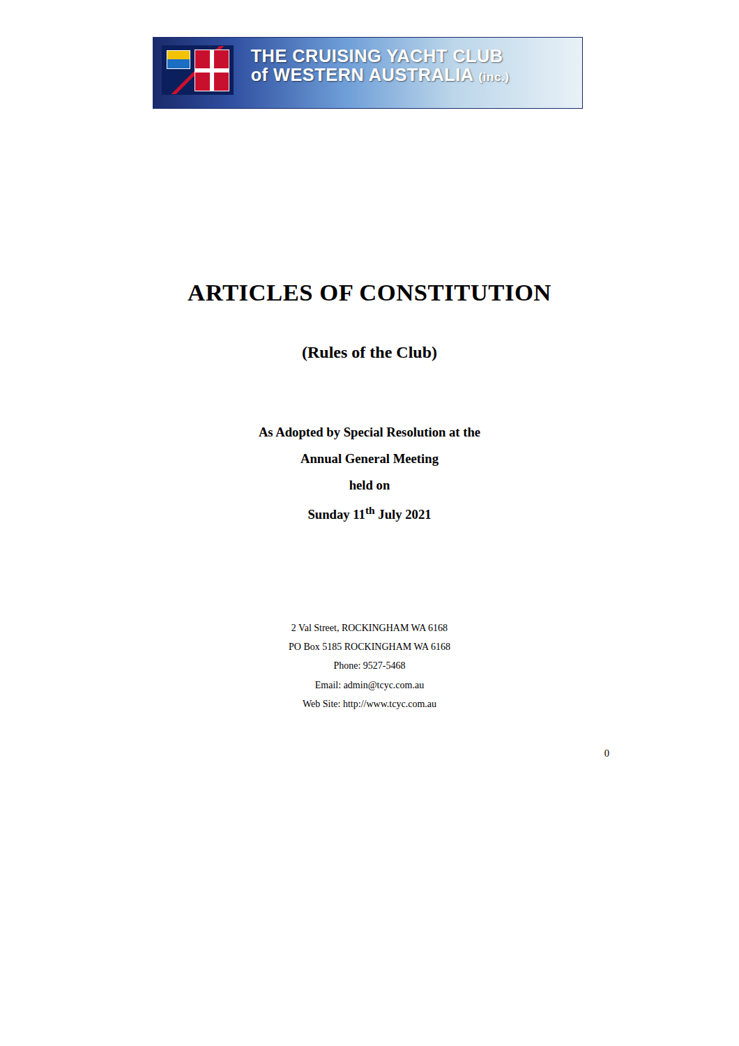THE CRUISING YACHT CLUB
of WESTERN AUSTRALIA (inc.)
ARTICLES OF CONSTITUTION
(Rules of the Club)
As Adopted by Special Resolution at the
Annual General Meeting
held on
Sunday 11th July 2021
2 Val Street, ROCKINGHAM WA 6168
PO Box 5185 ROCKINGHAM WA 6168
Phone: 9527-5468
Email: admin@tcyc.com.au
Web Site: http://www.tcyc.com.au
0